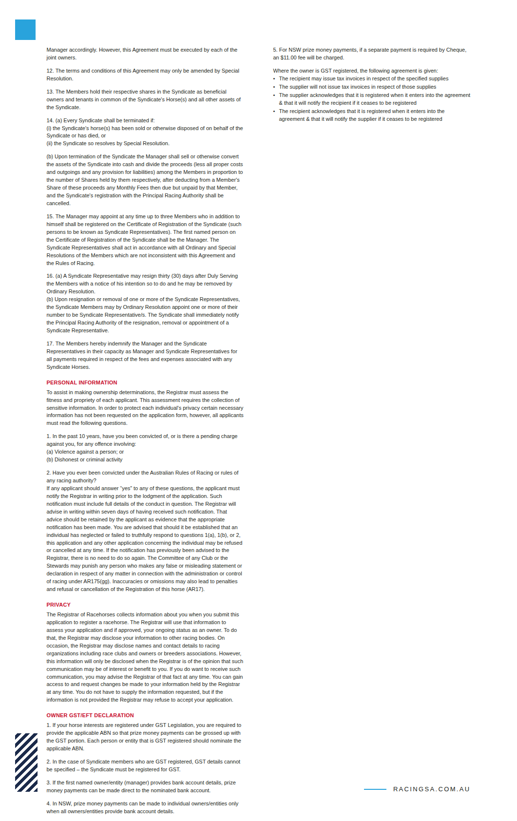Manager accordingly. However, this Agreement must be executed by each of the joint owners.
12. The terms and conditions of this Agreement may only be amended by Special Resolution.
13. The Members hold their respective shares in the Syndicate as beneficial owners and tenants in common of the Syndicate's Horse(s) and all other assets of the Syndicate.
14. (a) Every Syndicate shall be terminated if:
(i) the Syndicate's horse(s) has been sold or otherwise disposed of on behalf of the Syndicate or has died, or
(ii) the Syndicate so resolves by Special Resolution.
(b) Upon termination of the Syndicate the Manager shall sell or otherwise convert the assets of the Syndicate into cash and divide the proceeds (less all proper costs and outgoings and any provision for liabilities) among the Members in proportion to the number of Shares held by them respectively, after deducting from a Member's Share of these proceeds any Monthly Fees then due but unpaid by that Member, and the Syndicate's registration with the Principal Racing Authority shall be cancelled.
15. The Manager may appoint at any time up to three Members who in addition to himself shall be registered on the Certificate of Registration of the Syndicate (such persons to be known as Syndicate Representatives). The first named person on the Certificate of Registration of the Syndicate shall be the Manager. The Syndicate Representatives shall act in accordance with all Ordinary and Special Resolutions of the Members which are not inconsistent with this Agreement and the Rules of Racing.
16. (a) A Syndicate Representative may resign thirty (30) days after Duly Serving the Members with a notice of his intention so to do and he may be removed by Ordinary Resolution.
(b) Upon resignation or removal of one or more of the Syndicate Representatives, the Syndicate Members may by Ordinary Resolution appoint one or more of their number to be Syndicate Representative/s. The Syndicate shall immediately notify the Principal Racing Authority of the resignation, removal or appointment of a Syndicate Representative.
17. The Members hereby indemnify the Manager and the Syndicate Representatives in their capacity as Manager and Syndicate Representatives for all payments required in respect of the fees and expenses associated with any Syndicate Horses.
Personal Information
To assist in making ownership determinations, the Registrar must assess the fitness and propriety of each applicant. This assessment requires the collection of sensitive information. In order to protect each individual's privacy certain necessary information has not been requested on the application form, however, all applicants must read the following questions.
1. In the past 10 years, have you been convicted of, or is there a pending charge against you, for any offence involving:
(a) Violence against a person; or
(b) Dishonest or criminal activity
2. Have you ever been convicted under the Australian Rules of Racing or rules of any racing authority?
If any applicant should answer “yes” to any of these questions, the applicant must notify the Registrar in writing prior to the lodgment of the application. Such notification must include full details of the conduct in question. The Registrar will advise in writing within seven days of having received such notification. That advice should be retained by the applicant as evidence that the appropriate notification has been made. You are advised that should it be established that an individual has neglected or failed to truthfully respond to questions 1(a), 1(b), or 2, this application and any other application concerning the individual may be refused or cancelled at any time. If the notification has previously been advised to the Registrar, there is no need to do so again. The Committee of any Club or the Stewards may punish any person who makes any false or misleading statement or declaration in respect of any matter in connection with the administration or control of racing under AR175(gg). Inaccuracies or omissions may also lead to penalties and refusal or cancellation of the Registration of this horse (AR17).
Privacy
The Registrar of Racehorses collects information about you when you submit this application to register a racehorse. The Registrar will use that information to assess your application and if approved, your ongoing status as an owner. To do that, the Registrar may disclose your information to other racing bodies. On occasion, the Registrar may disclose names and contact details to racing organizations including race clubs and owners or breeders associations. However, this information will only be disclosed when the Registrar is of the opinion that such communication may be of interest or benefit to you. If you do want to receive such communication, you may advise the Registrar of that fact at any time. You can gain access to and request changes be made to your information held by the Registrar at any time. You do not have to supply the information requested, but if the information is not provided the Registrar may refuse to accept your application.
Owner GST/EFT Declaration
1. If your horse interests are registered under GST Legislation, you are required to provide the applicable ABN so that prize money payments can be grossed up with the GST portion. Each person or entity that is GST registered should nominate the applicable ABN.
2. In the case of Syndicate members who are GST registered, GST details cannot be specified – the Syndicate must be registered for GST.
3. If the first named owner/entity (manager) provides bank account details, prize money payments can be made direct to the nominated bank account.
4. In NSW, prize money payments can be made to individual owners/entities only when all owners/entities provide bank account details.
5. For NSW prize money payments, if a separate payment is required by Cheque, an $11.00 fee will be charged.
Where the owner is GST registered, the following agreement is given:
The recipient may issue tax invoices in respect of the specified supplies
The supplier will not issue tax invoices in respect of those supplies
The supplier acknowledges that it is registered when it enters into the agreement & that it will notify the recipient if it ceases to be registered
The recipient acknowledges that it is registered when it enters into the agreement & that it will notify the supplier if it ceases to be registered
RACINGSA.COM.AU